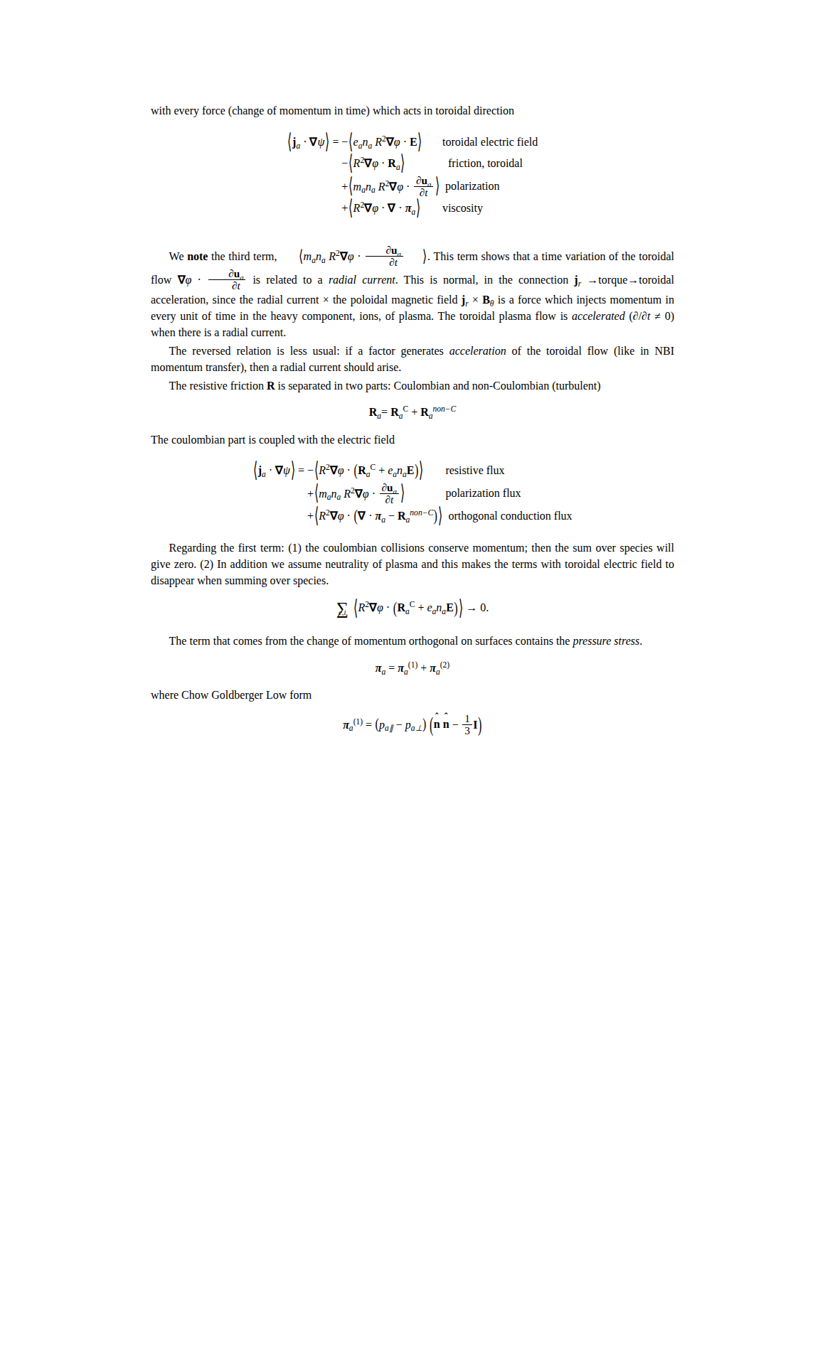with every force (change of momentum in time) which acts in toroidal direction
| ⟨ j a · ∇ ψ ⟩ | = | − ⟨ e a n a R 2 ∇ φ · E ⟩ | toroidal electric field |
| | | − ⟨ R 2 ∇ φ · R a ⟩ | friction, toroidal |
| | | + ⟨ m a n a R 2 ∇ φ · ∂ u a ∂ t ⟩ | polarization |
| | | + ⟨ R 2 ∇ φ · ∇ · π a ⟩ | viscosity |
We note the third term, ⟨mana R2∇φ · ∂ua∂t⟩. This term shows that a time variation of the toroidal flow ∇φ · ∂ua∂t is related to a radial current. This is normal, in the connection jr →torque→toroidal acceleration, since the radial current × the poloidal magnetic field jr × Bθ is a force which injects momentum in every unit of time in the heavy component, ions, of plasma. The toroidal plasma flow is accelerated (∂/∂t ≠ 0) when there is a radial current.
The reversed relation is less usual: if a factor generates acceleration of the toroidal flow (like in NBI momentum transfer), then a radial current should arise.
The resistive friction R is separated in two parts: Coulombian and non-Coulombian (turbulent)
Ra= RaC + Ranon−C
The coulombian part is coupled with the electric field
| ⟨ j a · ∇ ψ ⟩ | = | − ⟨ R 2 ∇ φ · ( R a C + e a n a E ) ⟩ | resistive flux |
| | | + ⟨ m a n a R 2 ∇ φ · ∂ u a ∂ t ⟩ | polarization flux |
| | | + ⟨ R 2 ∇ φ · ( ∇ · π a − R a non−C ) ⟩ | orthogonal conduction flux |
Regarding the first term: (1) the coulombian collisions conserve momentum; then the sum over species will give zero. (2) In addition we assume neutrality of plasma and this makes the terms with toroidal electric field to disappear when summing over species.
∑e,i ⟨R2∇φ · (RaC + eanaE)⟩ → 0.
The term that comes from the change of momentum orthogonal on surfaces contains the pressure stress.
πa = πa(1) + πa(2)
where Chow Goldberger Low form
πa(1) = (pa∥ − pa⊥) (̂n ̂n − 13 I)
5